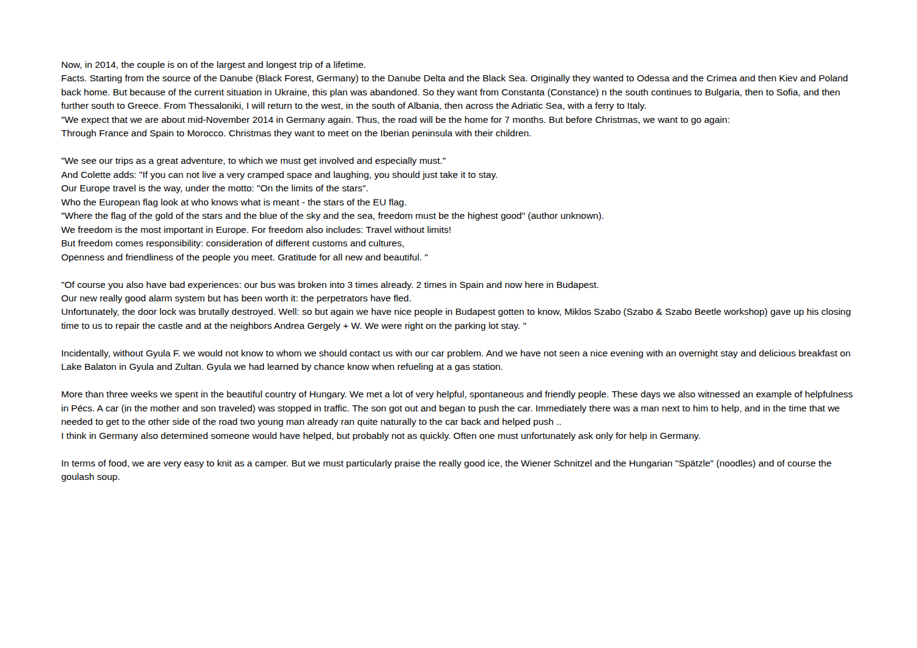Now, in 2014, the couple is on of the largest and longest trip of a lifetime.
Facts. Starting from the source of the Danube (Black Forest, Germany) to the Danube Delta and the Black Sea. Originally they wanted to Odessa and the Crimea and then Kiev and Poland back home. But because of the current situation in Ukraine, this plan was abandoned. So they want from Constanta (Constance) n the south continues to Bulgaria, then to Sofia, and then further south to Greece. From Thessaloniki, I will return to the west, in the south of Albania, then across the Adriatic Sea, with a ferry to Italy.
"We expect that we are about mid-November 2014 in Germany again. Thus, the road will be the home for 7 months. But before Christmas, we want to go again:
Through France and Spain to Morocco. Christmas they want to meet on the Iberian peninsula with their children.
"We see our trips as a great adventure, to which we must get involved and especially must."
And Colette adds: "If you can not live a very cramped space and laughing, you should just take it to stay.
Our Europe travel is the way, under the motto: "On the limits of the stars".
Who the European flag look at who knows what is meant - the stars of the EU flag.
"Where the flag of the gold of the stars and the blue of the sky and the sea, freedom must be the highest good" (author unknown).
We freedom is the most important in Europe. For freedom also includes: Travel without limits!
But freedom comes responsibility: consideration of different customs and cultures,
Openness and friendliness of the people you meet. Gratitude for all new and beautiful. "
"Of course you also have bad experiences: our bus was broken into 3 times already. 2 times in Spain and now here in Budapest.
Our new really good alarm system but has been worth it: the perpetrators have fled.
Unfortunately, the door lock was brutally destroyed. Well: so but again we have nice people in Budapest gotten to know, Miklos Szabo (Szabo & Szabo Beetle workshop) gave up his closing time to us to repair the castle and at the neighbors Andrea Gergely + W. We were right on the parking lot stay. "
Incidentally, without Gyula F. we would not know to whom we should contact us with our car problem. And we have not seen a nice evening with an overnight stay and delicious breakfast on Lake Balaton in Gyula and Zultan. Gyula we had learned by chance know when refueling at a gas station.
More than three weeks we spent in the beautiful country of Hungary. We met a lot of very helpful, spontaneous and friendly people. These days we also witnessed an example of helpfulness in Pécs. A car (in the mother and son traveled) was stopped in traffic. The son got out and began to push the car. Immediately there was a man next to him to help, and in the time that we needed to get to the other side of the road two young man already ran quite naturally to the car back and helped push ..
I think in Germany also determined someone would have helped, but probably not as quickly. Often one must unfortunately ask only for help in Germany.
In terms of food, we are very easy to knit as a camper. But we must particularly praise the really good ice, the Wiener Schnitzel and the Hungarian "Spätzle" (noodles) and of course the goulash soup.